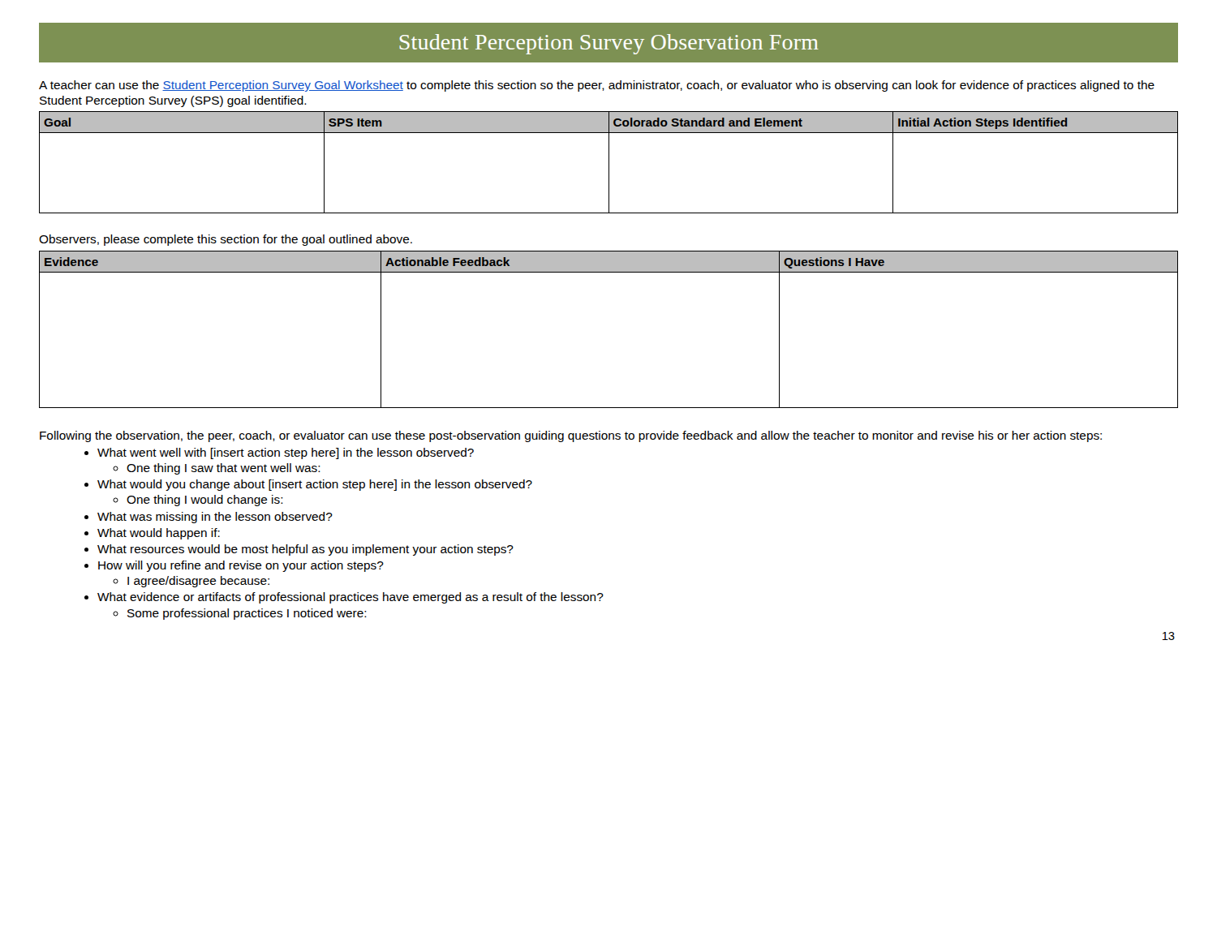Student Perception Survey Observation Form
A teacher can use the Student Perception Survey Goal Worksheet to complete this section so the peer, administrator, coach, or evaluator who is observing can look for evidence of practices aligned to the Student Perception Survey (SPS) goal identified.
| Goal | SPS Item | Colorado Standard and Element | Initial Action Steps Identified |
| --- | --- | --- | --- |
Observers, please complete this section for the goal outlined above.
| Evidence | Actionable Feedback | Questions I Have |
| --- | --- | --- |
Following the observation, the peer, coach, or evaluator can use these post-observation guiding questions to provide feedback and allow the teacher to monitor and revise his or her action steps:
What went well with [insert action step here] in the lesson observed?
One thing I saw that went well was:
What would you change about [insert action step here] in the lesson observed?
One thing I would change is:
What was missing in the lesson observed?
What would happen if:
What resources would be most helpful as you implement your action steps?
How will you refine and revise on your action steps?
I agree/disagree because:
What evidence or artifacts of professional practices have emerged as a result of the lesson?
Some professional practices I noticed were:
13